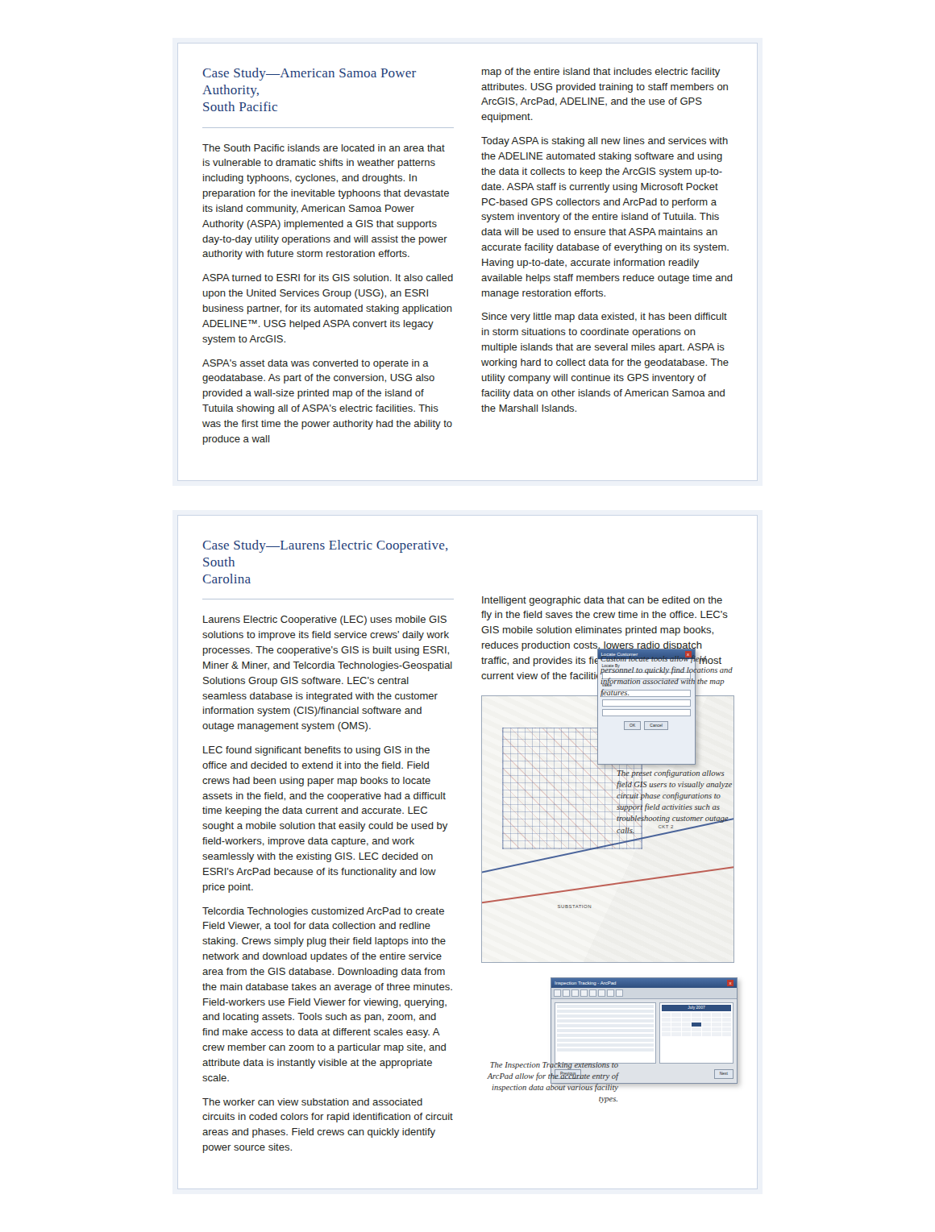Case Study—American Samoa Power Authority,
South Pacific
The South Pacific islands are located in an area that is vulnerable to dramatic shifts in weather patterns including typhoons, cyclones, and droughts. In preparation for the inevitable typhoons that devastate its island community, American Samoa Power Authority (ASPA) implemented a GIS that supports day-to-day utility operations and will assist the power authority with future storm restoration efforts.
ASPA turned to ESRI for its GIS solution. It also called upon the United Services Group (USG), an ESRI business partner, for its automated staking application ADELINE™. USG helped ASPA convert its legacy system to ArcGIS.
ASPA's asset data was converted to operate in a geodatabase. As part of the conversion, USG also provided a wall-size printed map of the island of Tutuila showing all of ASPA's electric facilities. This was the first time the power authority had the ability to produce a wall
map of the entire island that includes electric facility attributes. USG provided training to staff members on ArcGIS, ArcPad, ADELINE, and the use of GPS equipment.
Today ASPA is staking all new lines and services with the ADELINE automated staking software and using the data it collects to keep the ArcGIS system up-to-date. ASPA staff is currently using Microsoft Pocket PC-based GPS collectors and ArcPad to perform a system inventory of the entire island of Tutuila. This data will be used to ensure that ASPA maintains an accurate facility database of everything on its system. Having up-to-date, accurate information readily available helps staff members reduce outage time and manage restoration efforts.
Since very little map data existed, it has been difficult in storm situations to coordinate operations on multiple islands that are several miles apart. ASPA is working hard to collect data for the geodatabase. The utility company will continue its GPS inventory of facility data on other islands of American Samoa and the Marshall Islands.
Case Study—Laurens Electric Cooperative, South
Carolina
Laurens Electric Cooperative (LEC) uses mobile GIS solutions to improve its field service crews' daily work processes. The cooperative's GIS is built using ESRI, Miner & Miner, and Telcordia Technologies-Geospatial Solutions Group GIS software. LEC's central seamless database is integrated with the customer information system (CIS)/financial software and outage management system (OMS).
LEC found significant benefits to using GIS in the office and decided to extend it into the field. Field crews had been using paper map books to locate assets in the field, and the cooperative had a difficult time keeping the data current and accurate. LEC sought a mobile solution that easily could be used by field-workers, improve data capture, and work seamlessly with the existing GIS. LEC decided on ESRI's ArcPad because of its functionality and low price point.
Telcordia Technologies customized ArcPad to create Field Viewer, a tool for data collection and redline staking. Crews simply plug their field laptops into the network and download updates of the entire service area from the GIS database. Downloading data from the main database takes an average of three minutes. Field-workers use Field Viewer for viewing, querying, and locating assets. Tools such as pan, zoom, and find make access to data at different scales easy. A crew member can zoom to a particular map site, and attribute data is instantly visible at the appropriate scale.
The worker can view substation and associated circuits in coded colors for rapid identification of circuit areas and phases. Field crews can quickly identify power source sites.
Intelligent geographic data that can be edited on the fly in the field saves the crew time in the office. LEC's GIS mobile solution eliminates printed map books, reduces production costs, lowers radio dispatch traffic, and provides its field personnel with the most current view of the facilities network possible.
Locate Customer x
Locate By
Value
OK Cancel
Custom locate tools allow field personnel to quickly find locations and information associated with the map features.
CKT 1 CKT 2 SUBSTATION
The preset configuration allows field GIS users to visually analyze circuit phase configurations to support field activities such as troubleshooting customer outage calls.
Inspection Tracking - ArcPad x
July 2007
Previous Next
The Inspection Tracking extensions to ArcPad allow for the accurate entry of inspection data about various facility types.